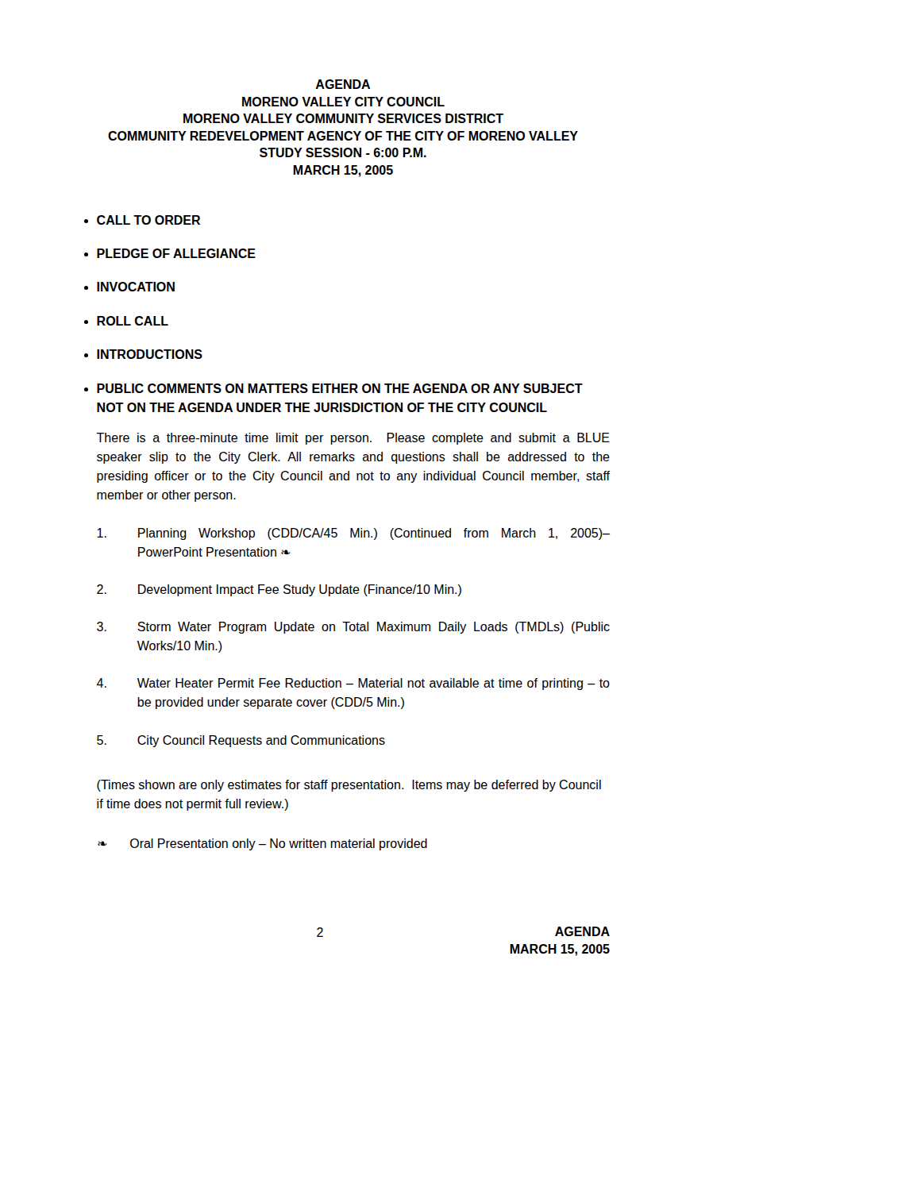AGENDA
MORENO VALLEY CITY COUNCIL
MORENO VALLEY COMMUNITY SERVICES DISTRICT
COMMUNITY REDEVELOPMENT AGENCY OF THE CITY OF MORENO VALLEY
STUDY SESSION - 6:00 P.M.
MARCH 15, 2005
CALL TO ORDER
PLEDGE OF ALLEGIANCE
INVOCATION
ROLL CALL
INTRODUCTIONS
PUBLIC COMMENTS ON MATTERS EITHER ON THE AGENDA OR ANY SUBJECT NOT ON THE AGENDA UNDER THE JURISDICTION OF THE CITY COUNCIL
There is a three-minute time limit per person. Please complete and submit a BLUE speaker slip to the City Clerk. All remarks and questions shall be addressed to the presiding officer or to the City Council and not to any individual Council member, staff member or other person.
| 1. | Planning Workshop (CDD/CA/45 Min.) (Continued from March 1, 2005)– PowerPoint Presentation ❧ |
| 2. | Development Impact Fee Study Update (Finance/10 Min.) |
| 3. | Storm Water Program Update on Total Maximum Daily Loads (TMDLs) (Public Works/10 Min.) |
| 4. | Water Heater Permit Fee Reduction – Material not available at time of printing – to be provided under separate cover (CDD/5 Min.) |
| 5. | City Council Requests and Communications |
(Times shown are only estimates for staff presentation. Items may be deferred by Council if time does not permit full review.)
❧Oral Presentation only – No written material provided
2
AGENDA
MARCH 15, 2005